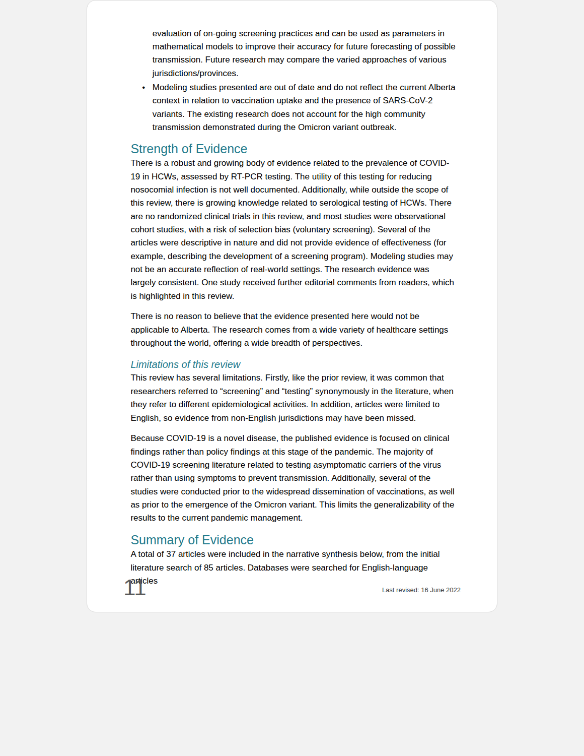evaluation of on-going screening practices and can be used as parameters in mathematical models to improve their accuracy for future forecasting of possible transmission. Future research may compare the varied approaches of various jurisdictions/provinces.
Modeling studies presented are out of date and do not reflect the current Alberta context in relation to vaccination uptake and the presence of SARS-CoV-2 variants. The existing research does not account for the high community transmission demonstrated during the Omicron variant outbreak.
Strength of Evidence
There is a robust and growing body of evidence related to the prevalence of COVID-19 in HCWs, assessed by RT-PCR testing. The utility of this testing for reducing nosocomial infection is not well documented. Additionally, while outside the scope of this review, there is growing knowledge related to serological testing of HCWs. There are no randomized clinical trials in this review, and most studies were observational cohort studies, with a risk of selection bias (voluntary screening). Several of the articles were descriptive in nature and did not provide evidence of effectiveness (for example, describing the development of a screening program). Modeling studies may not be an accurate reflection of real-world settings. The research evidence was largely consistent. One study received further editorial comments from readers, which is highlighted in this review.
There is no reason to believe that the evidence presented here would not be applicable to Alberta. The research comes from a wide variety of healthcare settings throughout the world, offering a wide breadth of perspectives.
Limitations of this review
This review has several limitations. Firstly, like the prior review, it was common that researchers referred to “screening” and “testing” synonymously in the literature, when they refer to different epidemiological activities. In addition, articles were limited to English, so evidence from non-English jurisdictions may have been missed.
Because COVID-19 is a novel disease, the published evidence is focused on clinical findings rather than policy findings at this stage of the pandemic. The majority of COVID-19 screening literature related to testing asymptomatic carriers of the virus rather than using symptoms to prevent transmission. Additionally, several of the studies were conducted prior to the widespread dissemination of vaccinations, as well as prior to the emergence of the Omicron variant. This limits the generalizability of the results to the current pandemic management.
Summary of Evidence
A total of 37 articles were included in the narrative synthesis below, from the initial literature search of 85 articles. Databases were searched for English-language articles
11
Last revised: 16 June 2022